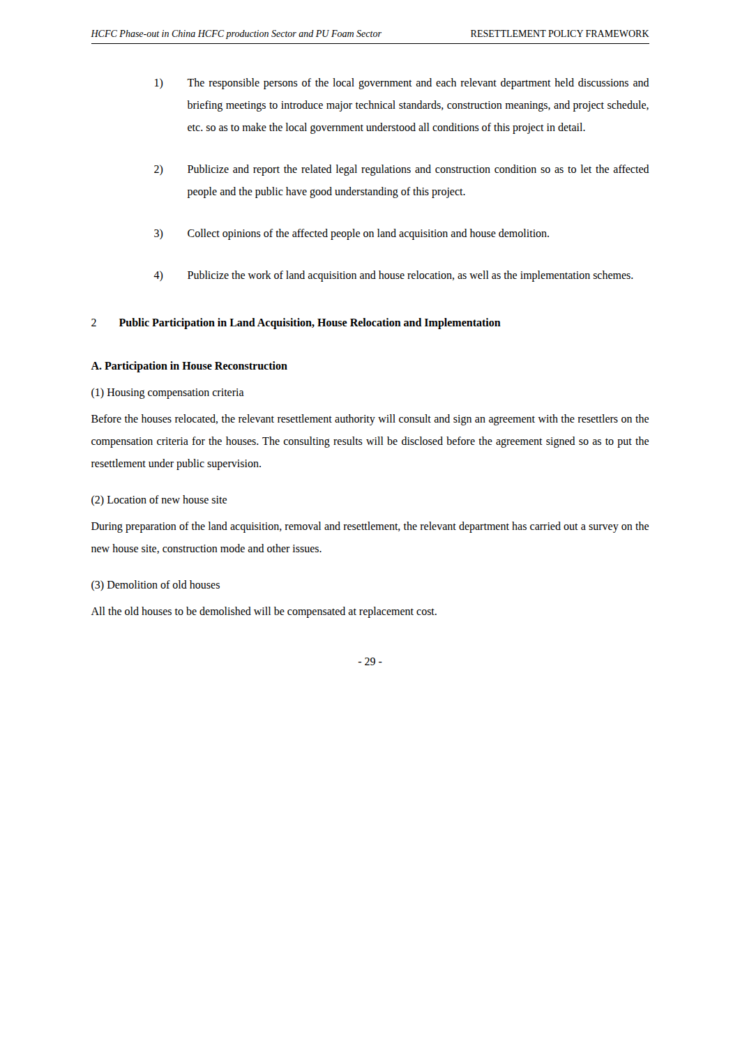HCFC Phase-out in China HCFC production Sector and PU Foam Sector RESETTLEMENT POLICY FRAMEWORK
The responsible persons of the local government and each relevant department held discussions and briefing meetings to introduce major technical standards, construction meanings, and project schedule, etc. so as to make the local government understood all conditions of this project in detail.
Publicize and report the related legal regulations and construction condition so as to let the affected people and the public have good understanding of this project.
Collect opinions of the affected people on land acquisition and house demolition.
Publicize the work of land acquisition and house relocation, as well as the implementation schemes.
2 Public Participation in Land Acquisition, House Relocation and Implementation
A. Participation in House Reconstruction
(1) Housing compensation criteria
Before the houses relocated, the relevant resettlement authority will consult and sign an agreement with the resettlers on the compensation criteria for the houses. The consulting results will be disclosed before the agreement signed so as to put the resettlement under public supervision.
(2) Location of new house site
During preparation of the land acquisition, removal and resettlement, the relevant department has carried out a survey on the new house site, construction mode and other issues.
(3) Demolition of old houses
All the old houses to be demolished will be compensated at replacement cost.
- 29 -